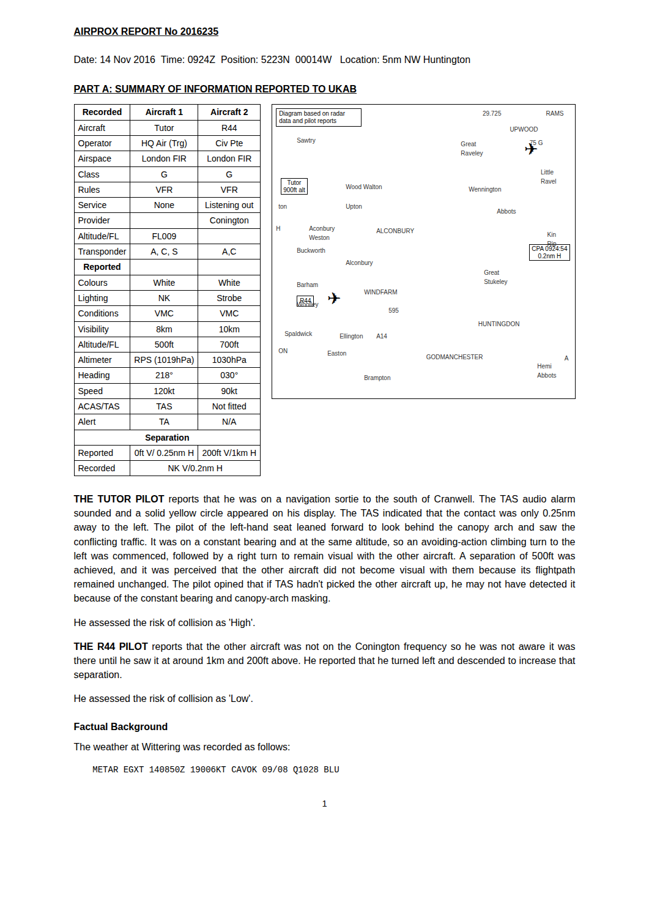AIRPROX REPORT No 2016235
Date: 14 Nov 2016 Time: 0924Z Position: 5223N 00014W Location: 5nm NW Huntington
PART A: SUMMARY OF INFORMATION REPORTED TO UKAB
| Recorded | Aircraft 1 | Aircraft 2 |
| --- | --- | --- |
| Aircraft | Tutor | R44 |
| Operator | HQ Air (Trg) | Civ Pte |
| Airspace | London FIR | London FIR |
| Class | G | G |
| Rules | VFR | VFR |
| Service | None | Listening out |
| Provider | | Conington |
| Altitude/FL | FL009 | |
| Transponder | A, C, S | A,C |
| Reported | | |
| Colours | White | White |
| Lighting | NK | Strobe |
| Conditions | VMC | VMC |
| Visibility | 8km | 10km |
| Altitude/FL | 500ft | 700ft |
| Altimeter | RPS (1019hPa) | 1030hPa |
| Heading | 218° | 030° |
| Speed | 120kt | 90kt |
| ACAS/TAS | TAS | Not fitted |
| Alert | TA | N/A |
| Separation |
| Reported | 0ft V/ 0.25nm H | 200ft V/1km H |
| Recorded | NK V/0.2nm H |
Diagram based on radar data and pilot reports
Tutor
900ft alt
CPA 0924:54
0.2nm H
R44
29.725 RAMS UPWOOD 75 G Sawtry Great
Raveley Little
Ravel Wood Walton Wennington ton Upton Abbots H Aconbury
Weston ALCONBURY Kin
Rip Buckworth Alconbury Great
Stukeley Barham WINDFARM Woolley 595 HUNTINGDON Spaldwick Ellington A14 ON Easton GODMANCHESTER A Brampton Hemi
Abbots ✈ ✈
THE TUTOR PILOT reports that he was on a navigation sortie to the south of Cranwell. The TAS audio alarm sounded and a solid yellow circle appeared on his display. The TAS indicated that the contact was only 0.25nm away to the left. The pilot of the left-hand seat leaned forward to look behind the canopy arch and saw the conflicting traffic. It was on a constant bearing and at the same altitude, so an avoiding-action climbing turn to the left was commenced, followed by a right turn to remain visual with the other aircraft. A separation of 500ft was achieved, and it was perceived that the other aircraft did not become visual with them because its flightpath remained unchanged. The pilot opined that if TAS hadn't picked the other aircraft up, he may not have detected it because of the constant bearing and canopy-arch masking.
He assessed the risk of collision as 'High'.
THE R44 PILOT reports that the other aircraft was not on the Conington frequency so he was not aware it was there until he saw it at around 1km and 200ft above. He reported that he turned left and descended to increase that separation.
He assessed the risk of collision as 'Low'.
Factual Background
The weather at Wittering was recorded as follows:
METAR EGXT 140850Z 19006KT CAVOK 09/08 Q1028 BLU
1